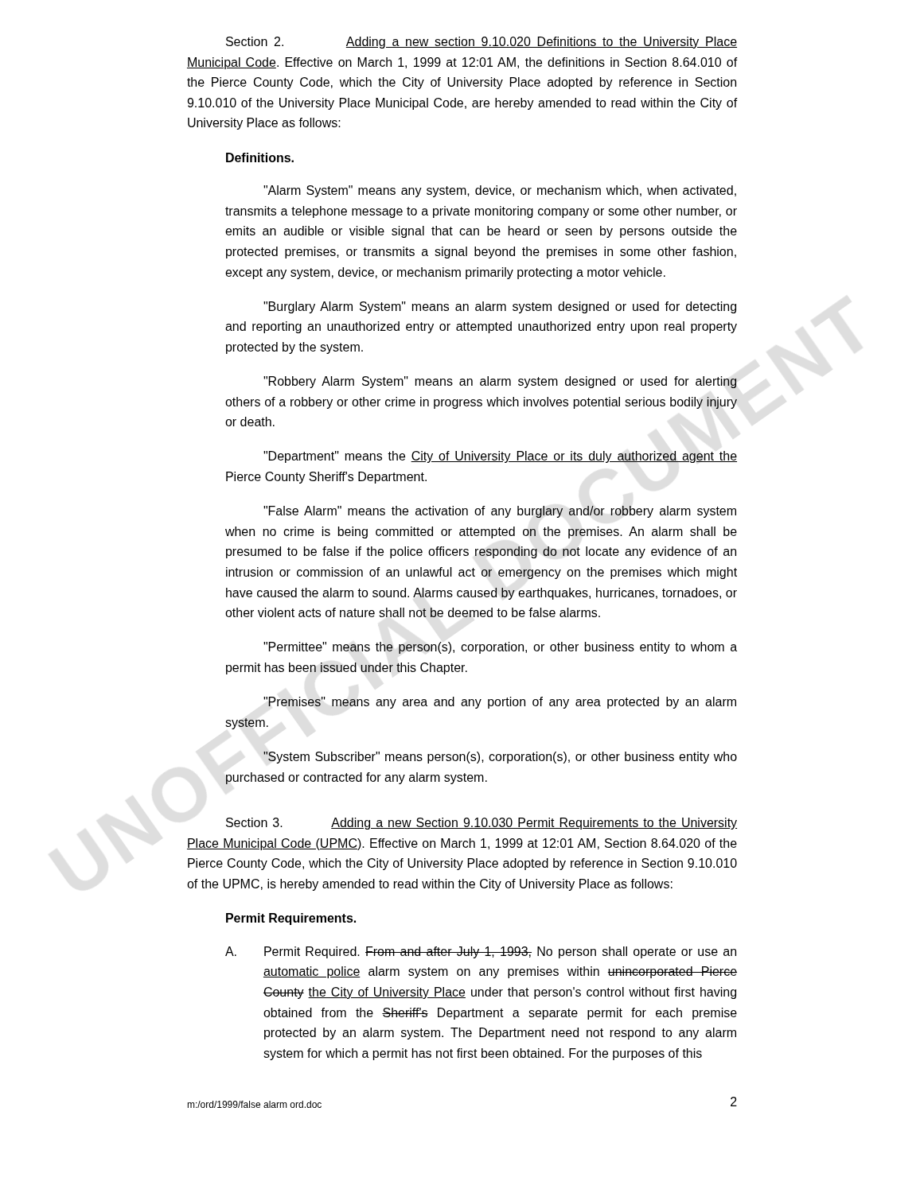UNOFFICIAL DOCUMENT
Section 2. Adding a new section 9.10.020 Definitions to the University Place Municipal Code. Effective on March 1, 1999 at 12:01 AM, the definitions in Section 8.64.010 of the Pierce County Code, which the City of University Place adopted by reference in Section 9.10.010 of the University Place Municipal Code, are hereby amended to read within the City of University Place as follows:
Definitions.
"Alarm System" means any system, device, or mechanism which, when activated, transmits a telephone message to a private monitoring company or some other number, or emits an audible or visible signal that can be heard or seen by persons outside the protected premises, or transmits a signal beyond the premises in some other fashion, except any system, device, or mechanism primarily protecting a motor vehicle.
"Burglary Alarm System" means an alarm system designed or used for detecting and reporting an unauthorized entry or attempted unauthorized entry upon real property protected by the system.
"Robbery Alarm System" means an alarm system designed or used for alerting others of a robbery or other crime in progress which involves potential serious bodily injury or death.
"Department" means the City of University Place or its duly authorized agent the Pierce County Sheriff's Department.
"False Alarm" means the activation of any burglary and/or robbery alarm system when no crime is being committed or attempted on the premises. An alarm shall be presumed to be false if the police officers responding do not locate any evidence of an intrusion or commission of an unlawful act or emergency on the premises which might have caused the alarm to sound. Alarms caused by earthquakes, hurricanes, tornadoes, or other violent acts of nature shall not be deemed to be false alarms.
"Permittee" means the person(s), corporation, or other business entity to whom a permit has been issued under this Chapter.
"Premises" means any area and any portion of any area protected by an alarm system.
"System Subscriber" means person(s), corporation(s), or other business entity who purchased or contracted for any alarm system.
Section 3. Adding a new Section 9.10.030 Permit Requirements to the University Place Municipal Code (UPMC). Effective on March 1, 1999 at 12:01 AM, Section 8.64.020 of the Pierce County Code, which the City of University Place adopted by reference in Section 9.10.010 of the UPMC, is hereby amended to read within the City of University Place as follows:
Permit Requirements.
A.
Permit Required. From and after July 1, 1993, No person shall operate or use an automatic police alarm system on any premises within unincorporated Pierce County the City of University Place under that person's control without first having obtained from the Sheriff's Department a separate permit for each premise protected by an alarm system. The Department need not respond to any alarm system for which a permit has not first been obtained. For the purposes of this
m:/ord/1999/false alarm ord.doc 2